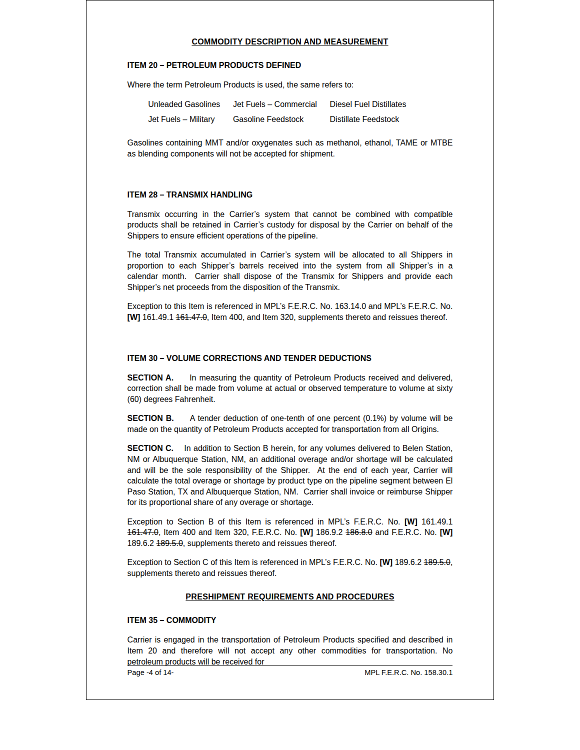COMMODITY DESCRIPTION AND MEASUREMENT
ITEM 20 – PETROLEUM PRODUCTS DEFINED
Where the term Petroleum Products is used, the same refers to:
| Unleaded Gasolines | Jet Fuels – Commercial | Diesel Fuel Distillates |
| Jet Fuels – Military | Gasoline Feedstock | Distillate Feedstock |
Gasolines containing MMT and/or oxygenates such as methanol, ethanol, TAME or MTBE as blending components will not be accepted for shipment.
ITEM 28 – TRANSMIX HANDLING
Transmix occurring in the Carrier’s system that cannot be combined with compatible products shall be retained in Carrier’s custody for disposal by the Carrier on behalf of the Shippers to ensure efficient operations of the pipeline.
The total Transmix accumulated in Carrier’s system will be allocated to all Shippers in proportion to each Shipper’s barrels received into the system from all Shipper’s in a calendar month. Carrier shall dispose of the Transmix for Shippers and provide each Shipper’s net proceeds from the disposition of the Transmix.
Exception to this Item is referenced in MPL’s F.E.R.C. No. 163.14.0 and MPL’s F.E.R.C. No. [W] 161.49.1 161.47.0, Item 400, and Item 320, supplements thereto and reissues thereof.
ITEM 30 – VOLUME CORRECTIONS AND TENDER DEDUCTIONS
SECTION A.  In measuring the quantity of Petroleum Products received and delivered, correction shall be made from volume at actual or observed temperature to volume at sixty (60) degrees Fahrenheit.
SECTION B.  A tender deduction of one-tenth of one percent (0.1%) by volume will be made on the quantity of Petroleum Products accepted for transportation from all Origins.
SECTION C.  In addition to Section B herein, for any volumes delivered to Belen Station, NM or Albuquerque Station, NM, an additional overage and/or shortage will be calculated and will be the sole responsibility of the Shipper. At the end of each year, Carrier will calculate the total overage or shortage by product type on the pipeline segment between El Paso Station, TX and Albuquerque Station, NM. Carrier shall invoice or reimburse Shipper for its proportional share of any overage or shortage.
Exception to Section B of this Item is referenced in MPL’s F.E.R.C. No. [W] 161.49.1 161.47.0, Item 400 and Item 320, F.E.R.C. No. [W] 186.9.2 186.8.0 and F.E.R.C. No. [W] 189.6.2 189.5.0, supplements thereto and reissues thereof.
Exception to Section C of this Item is referenced in MPL’s F.E.R.C. No. [W] 189.6.2 189.5.0, supplements thereto and reissues thereof.
PRESHIPMENT REQUIREMENTS AND PROCEDURES
ITEM 35 – COMMODITY
Carrier is engaged in the transportation of Petroleum Products specified and described in Item 20 and therefore will not accept any other commodities for transportation. No petroleum products will be received for
Page -4 of 14- MPL F.E.R.C. No. 158.30.1